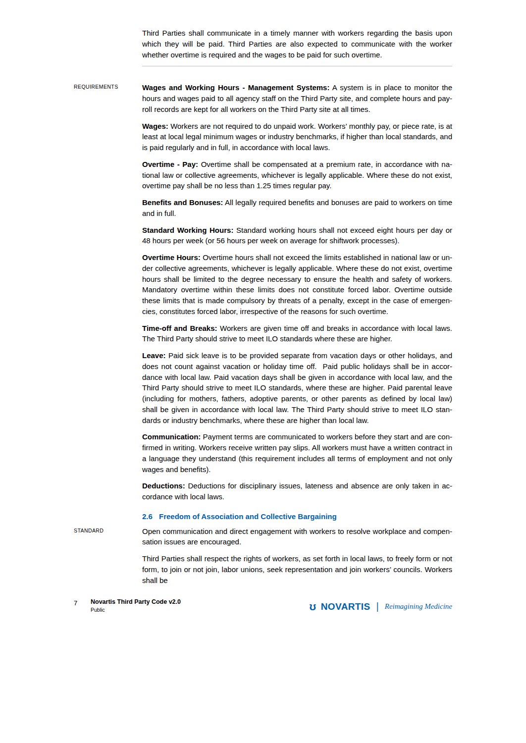Third Parties shall communicate in a timely manner with workers regarding the basis upon which they will be paid. Third Parties are also expected to communicate with the worker whether overtime is required and the wages to be paid for such overtime.
REQUIREMENTS
Wages and Working Hours - Management Systems: A system is in place to monitor the hours and wages paid to all agency staff on the Third Party site, and complete hours and payroll records are kept for all workers on the Third Party site at all times.
Wages: Workers are not required to do unpaid work. Workers’ monthly pay, or piece rate, is at least at local legal minimum wages or industry benchmarks, if higher than local standards, and is paid regularly and in full, in accordance with local laws.
Overtime - Pay: Overtime shall be compensated at a premium rate, in accordance with national law or collective agreements, whichever is legally applicable. Where these do not exist, overtime pay shall be no less than 1.25 times regular pay.
Benefits and Bonuses: All legally required benefits and bonuses are paid to workers on time and in full.
Standard Working Hours: Standard working hours shall not exceed eight hours per day or 48 hours per week (or 56 hours per week on average for shiftwork processes).
Overtime Hours: Overtime hours shall not exceed the limits established in national law or under collective agreements, whichever is legally applicable. Where these do not exist, overtime hours shall be limited to the degree necessary to ensure the health and safety of workers. Mandatory overtime within these limits does not constitute forced labor. Overtime outside these limits that is made compulsory by threats of a penalty, except in the case of emergencies, constitutes forced labor, irrespective of the reasons for such overtime.
Time-off and Breaks: Workers are given time off and breaks in accordance with local laws. The Third Party should strive to meet ILO standards where these are higher.
Leave: Paid sick leave is to be provided separate from vacation days or other holidays, and does not count against vacation or holiday time off. Paid public holidays shall be in accordance with local law. Paid vacation days shall be given in accordance with local law, and the Third Party should strive to meet ILO standards, where these are higher. Paid parental leave (including for mothers, fathers, adoptive parents, or other parents as defined by local law) shall be given in accordance with local law. The Third Party should strive to meet ILO standards or industry benchmarks, where these are higher than local law.
Communication: Payment terms are communicated to workers before they start and are confirmed in writing. Workers receive written pay slips. All workers must have a written contract in a language they understand (this requirement includes all terms of employment and not only wages and benefits).
Deductions: Deductions for disciplinary issues, lateness and absence are only taken in accordance with local laws.
2.6 Freedom of Association and Collective Bargaining
STANDARD
Open communication and direct engagement with workers to resolve workplace and compensation issues are encouraged.
Third Parties shall respect the rights of workers, as set forth in local laws, to freely form or not form, to join or not join, labor unions, seek representation and join workers’ councils. Workers shall be
7
Novartis Third Party Code v2.0
Public
ʊ NOVARTIS | Reimagining Medicine